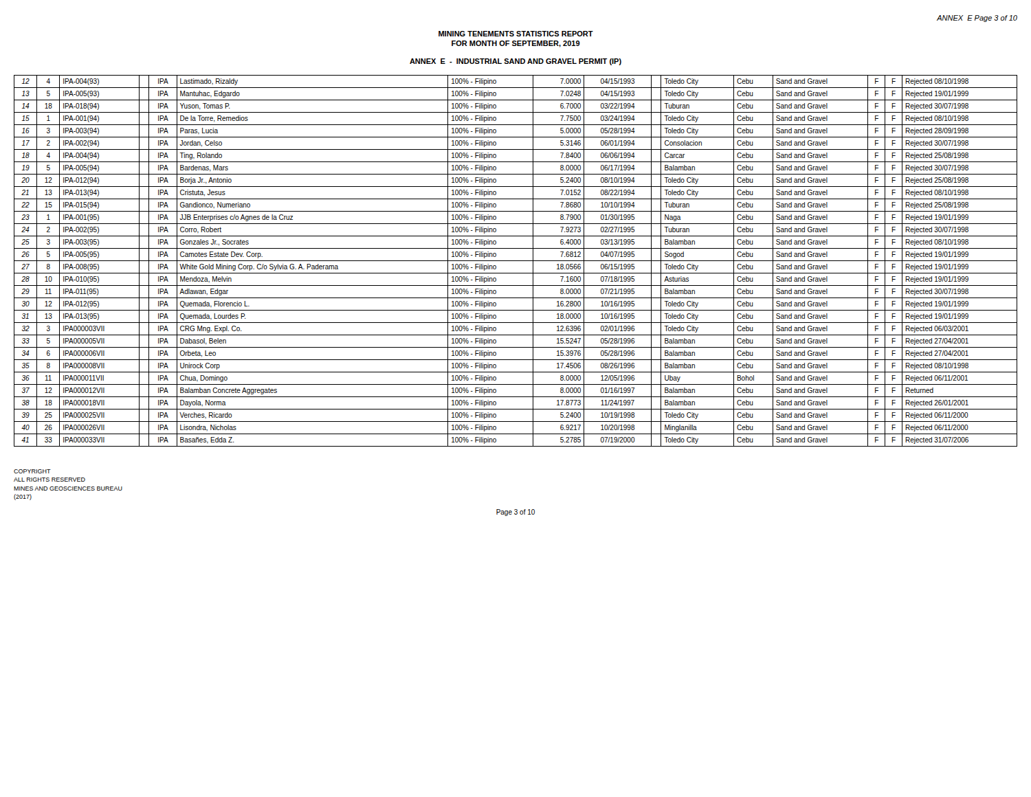ANNEX E Page 3 of 10
MINING TENEMENTS STATISTICS REPORT
FOR MONTH OF SEPTEMBER, 2019
ANNEX E - INDUSTRIAL SAND AND GRAVEL PERMIT (IP)
| 12 | 4 | IPA-004(93) | | IPA | Lastimado, Rizaldy | 100% - Filipino | 7.0000 | 04/15/1993 | | Toledo City | Cebu | Sand and Gravel | F | F | Rejected 08/10/1998 |
| 13 | 5 | IPA-005(93) | | IPA | Mantuhac, Edgardo | 100% - Filipino | 7.0248 | 04/15/1993 | | Toledo City | Cebu | Sand and Gravel | F | F | Rejected 19/01/1999 |
| 14 | 18 | IPA-018(94) | | IPA | Yuson, Tomas P. | 100% - Filipino | 6.7000 | 03/22/1994 | | Tuburan | Cebu | Sand and Gravel | F | F | Rejected 30/07/1998 |
| 15 | 1 | IPA-001(94) | | IPA | De la Torre, Remedios | 100% - Filipino | 7.7500 | 03/24/1994 | | Toledo City | Cebu | Sand and Gravel | F | F | Rejected 08/10/1998 |
| 16 | 3 | IPA-003(94) | | IPA | Paras, Lucia | 100% - Filipino | 5.0000 | 05/28/1994 | | Toledo City | Cebu | Sand and Gravel | F | F | Rejected 28/09/1998 |
| 17 | 2 | IPA-002(94) | | IPA | Jordan, Celso | 100% - Filipino | 5.3146 | 06/01/1994 | | Consolacion | Cebu | Sand and Gravel | F | F | Rejected 30/07/1998 |
| 18 | 4 | IPA-004(94) | | IPA | Ting, Rolando | 100% - Filipino | 7.8400 | 06/06/1994 | | Carcar | Cebu | Sand and Gravel | F | F | Rejected 25/08/1998 |
| 19 | 5 | IPA-005(94) | | IPA | Bardenas, Mars | 100% - Filipino | 8.0000 | 06/17/1994 | | Balamban | Cebu | Sand and Gravel | F | F | Rejected 30/07/1998 |
| 20 | 12 | IPA-012(94) | | IPA | Borja Jr., Antonio | 100% - Filipino | 5.2400 | 08/10/1994 | | Toledo City | Cebu | Sand and Gravel | F | F | Rejected 25/08/1998 |
| 21 | 13 | IPA-013(94) | | IPA | Cristuta, Jesus | 100% - Filipino | 7.0152 | 08/22/1994 | | Toledo City | Cebu | Sand and Gravel | F | F | Rejected 08/10/1998 |
| 22 | 15 | IPA-015(94) | | IPA | Gandionco, Numeriano | 100% - Filipino | 7.8680 | 10/10/1994 | | Tuburan | Cebu | Sand and Gravel | F | F | Rejected 25/08/1998 |
| 23 | 1 | IPA-001(95) | | IPA | JJB Enterprises c/o Agnes de la Cruz | 100% - Filipino | 8.7900 | 01/30/1995 | | Naga | Cebu | Sand and Gravel | F | F | Rejected 19/01/1999 |
| 24 | 2 | IPA-002(95) | | IPA | Corro, Robert | 100% - Filipino | 7.9273 | 02/27/1995 | | Tuburan | Cebu | Sand and Gravel | F | F | Rejected 30/07/1998 |
| 25 | 3 | IPA-003(95) | | IPA | Gonzales Jr., Socrates | 100% - Filipino | 6.4000 | 03/13/1995 | | Balamban | Cebu | Sand and Gravel | F | F | Rejected 08/10/1998 |
| 26 | 5 | IPA-005(95) | | IPA | Camotes Estate Dev. Corp. | 100% - Filipino | 7.6812 | 04/07/1995 | | Sogod | Cebu | Sand and Gravel | F | F | Rejected 19/01/1999 |
| 27 | 8 | IPA-008(95) | | IPA | White Gold Mining Corp. C/o Sylvia G. A. Paderama | 100% - Filipino | 18.0566 | 06/15/1995 | | Toledo City | Cebu | Sand and Gravel | F | F | Rejected 19/01/1999 |
| 28 | 10 | IPA-010(95) | | IPA | Mendoza, Melvin | 100% - Filipino | 7.1600 | 07/18/1995 | | Asturias | Cebu | Sand and Gravel | F | F | Rejected 19/01/1999 |
| 29 | 11 | IPA-011(95) | | IPA | Adlawan, Edgar | 100% - Filipino | 8.0000 | 07/21/1995 | | Balamban | Cebu | Sand and Gravel | F | F | Rejected 30/07/1998 |
| 30 | 12 | IPA-012(95) | | IPA | Quemada, Florencio L. | 100% - Filipino | 16.2800 | 10/16/1995 | | Toledo City | Cebu | Sand and Gravel | F | F | Rejected 19/01/1999 |
| 31 | 13 | IPA-013(95) | | IPA | Quemada, Lourdes P. | 100% - Filipino | 18.0000 | 10/16/1995 | | Toledo City | Cebu | Sand and Gravel | F | F | Rejected 19/01/1999 |
| 32 | 3 | IPA000003VII | | IPA | CRG Mng. Expl. Co. | 100% - Filipino | 12.6396 | 02/01/1996 | | Toledo City | Cebu | Sand and Gravel | F | F | Rejected 06/03/2001 |
| 33 | 5 | IPA000005VII | | IPA | Dabasol, Belen | 100% - Filipino | 15.5247 | 05/28/1996 | | Balamban | Cebu | Sand and Gravel | F | F | Rejected 27/04/2001 |
| 34 | 6 | IPA000006VII | | IPA | Orbeta, Leo | 100% - Filipino | 15.3976 | 05/28/1996 | | Balamban | Cebu | Sand and Gravel | F | F | Rejected 27/04/2001 |
| 35 | 8 | IPA000008VII | | IPA | Unirock Corp | 100% - Filipino | 17.4506 | 08/26/1996 | | Balamban | Cebu | Sand and Gravel | F | F | Rejected 08/10/1998 |
| 36 | 11 | IPA000011VII | | IPA | Chua, Domingo | 100% - Filipino | 8.0000 | 12/05/1996 | | Ubay | Bohol | Sand and Gravel | F | F | Rejected 06/11/2001 |
| 37 | 12 | IPA000012VII | | IPA | Balamban Concrete Aggregates | 100% - Filipino | 8.0000 | 01/16/1997 | | Balamban | Cebu | Sand and Gravel | F | F | Returned |
| 38 | 18 | IPA000018VII | | IPA | Dayola, Norma | 100% - Filipino | 17.8773 | 11/24/1997 | | Balamban | Cebu | Sand and Gravel | F | F | Rejected 26/01/2001 |
| 39 | 25 | IPA000025VII | | IPA | Verches, Ricardo | 100% - Filipino | 5.2400 | 10/19/1998 | | Toledo City | Cebu | Sand and Gravel | F | F | Rejected 06/11/2000 |
| 40 | 26 | IPA000026VII | | IPA | Lisondra, Nicholas | 100% - Filipino | 6.9217 | 10/20/1998 | | Minglanilla | Cebu | Sand and Gravel | F | F | Rejected 06/11/2000 |
| 41 | 33 | IPA000033VII | | IPA | Basañes, Edda Z. | 100% - Filipino | 5.2785 | 07/19/2000 | | Toledo City | Cebu | Sand and Gravel | F | F | Rejected 31/07/2006 |
COPYRIGHT
ALL RIGHTS RESERVED
MINES AND GEOSCIENCES BUREAU
(2017)
Page 3 of 10